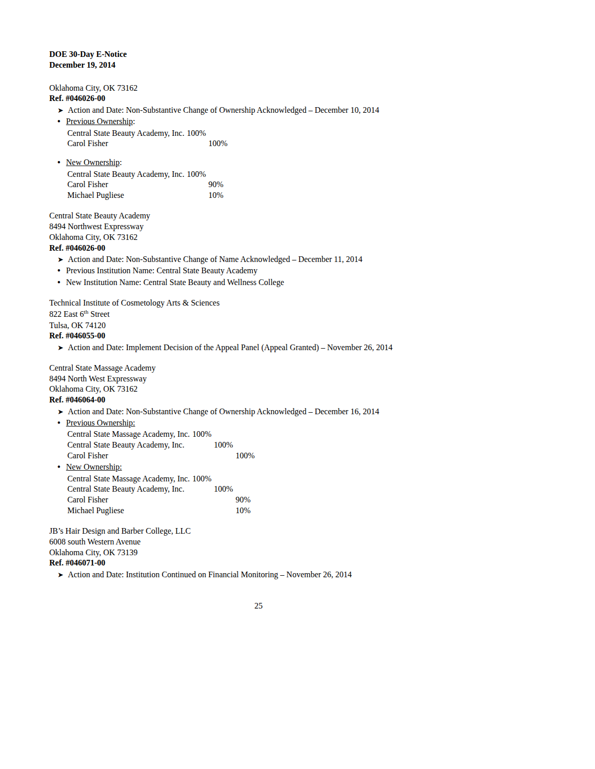DOE 30-Day E-Notice
December 19, 2014
Oklahoma City, OK 73162
Ref. #046026-00
Action and Date: Non-Substantive Change of Ownership Acknowledged – December 10, 2014
Previous Ownership:
| Central State Beauty Academy, Inc. | 100% | |
| Carol Fisher | | 100% |
New Ownership:
| Central State Beauty Academy, Inc. | 100% | |
| Carol Fisher | | 90% |
| Michael Pugliese | | 10% |
Central State Beauty Academy
8494 Northwest Expressway
Oklahoma City, OK 73162
Ref. #046026-00
Action and Date: Non-Substantive Change of Name Acknowledged – December 11, 2014
Previous Institution Name: Central State Beauty Academy
New Institution Name: Central State Beauty and Wellness College
Technical Institute of Cosmetology Arts & Sciences
822 East 6th Street
Tulsa, OK 74120
Ref. #046055-00
Action and Date: Implement Decision of the Appeal Panel (Appeal Granted) – November 26, 2014
Central State Massage Academy
8494 North West Expressway
Oklahoma City, OK 73162
Ref. #046064-00
Action and Date: Non-Substantive Change of Ownership Acknowledged – December 16, 2014
Previous Ownership:
| Central State Massage Academy, Inc. | 100% | | |
| Central State Beauty Academy, Inc. | | 100% | |
| Carol Fisher | | | 100% |
New Ownership:
| Central State Massage Academy, Inc. | 100% | | |
| Central State Beauty Academy, Inc. | | 100% | |
| Carol Fisher | | | 90% |
| Michael Pugliese | | | 10% |
JB’s Hair Design and Barber College, LLC
6008 south Western Avenue
Oklahoma City, OK 73139
Ref. #046071-00
Action and Date: Institution Continued on Financial Monitoring – November 26, 2014
25